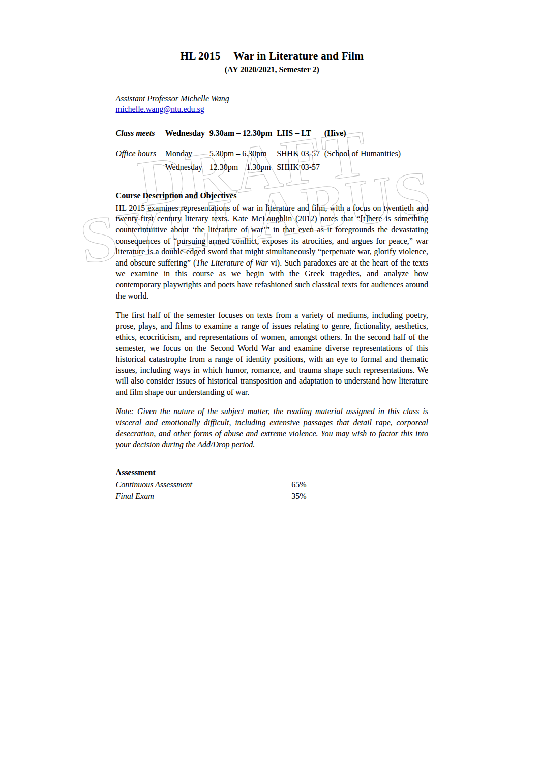DRAFT
SYLLABUS
HL 2015 War in Literature and Film
(AY 2020/2021, Semester 2)
Assistant Professor Michelle Wang
michelle.wang@ntu.edu.sg
| Class meets | Wednesday | 9.30am – 12.30pm | LHS – LT | (Hive) |
| Office hours | Monday | 5.30pm – 6.30pm | SHHK 03-57 | (School of Humanities) |
| | Wednesday | 12.30pm – 1.30pm | SHHK 03-57 | |
Course Description and Objectives
HL 2015 examines representations of war in literature and film, with a focus on twentieth and twenty-first century literary texts. Kate McLoughlin (2012) notes that “[t]here is something counterintuitive about ‘the literature of war’” in that even as it foregrounds the devastating consequences of “pursuing armed conflict, exposes its atrocities, and argues for peace,” war literature is a double-edged sword that might simultaneously “perpetuate war, glorify violence, and obscure suffering” (The Literature of War vi). Such paradoxes are at the heart of the texts we examine in this course as we begin with the Greek tragedies, and analyze how contemporary playwrights and poets have refashioned such classical texts for audiences around the world.
The first half of the semester focuses on texts from a variety of mediums, including poetry, prose, plays, and films to examine a range of issues relating to genre, fictionality, aesthetics, ethics, ecocriticism, and representations of women, amongst others. In the second half of the semester, we focus on the Second World War and examine diverse representations of this historical catastrophe from a range of identity positions, with an eye to formal and thematic issues, including ways in which humor, romance, and trauma shape such representations. We will also consider issues of historical transposition and adaptation to understand how literature and film shape our understanding of war.
Note: Given the nature of the subject matter, the reading material assigned in this class is visceral and emotionally difficult, including extensive passages that detail rape, corporeal desecration, and other forms of abuse and extreme violence. You may wish to factor this into your decision during the Add/Drop period.
Assessment
| Continuous Assessment | 65% |
| Final Exam | 35% |